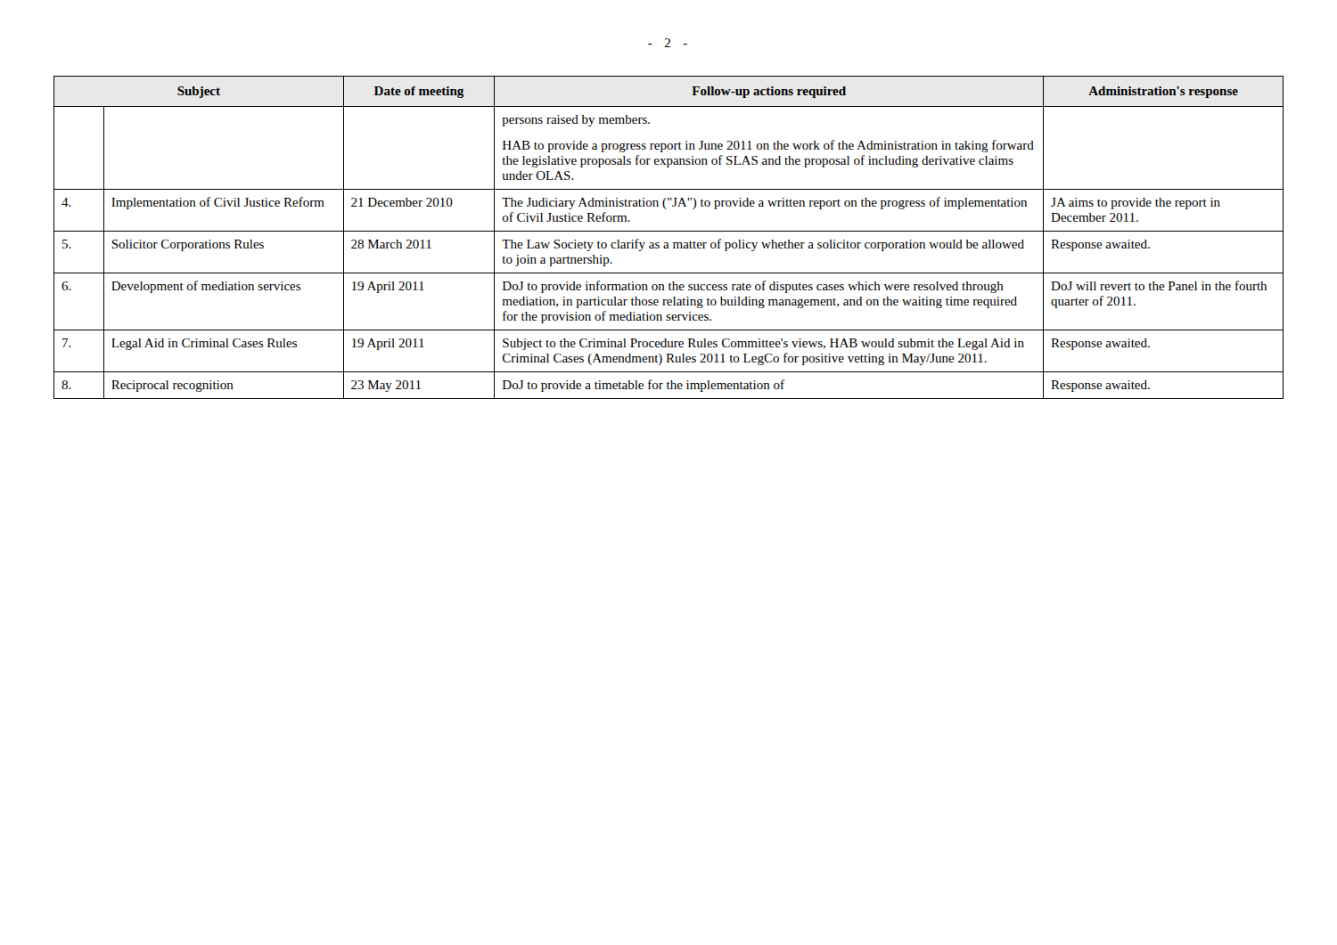- 2 -
| Subject | Date of meeting | Follow-up actions required | Administration's response |
| --- | --- | --- | --- |
| | | | persons raised by members. HAB to provide a progress report in June 2011 on the work of the Administration in taking forward the legislative proposals for expansion of SLAS and the proposal of including derivative claims under OLAS. | |
| 4. | Implementation of Civil Justice Reform | 21 December 2010 | The Judiciary Administration ("JA") to provide a written report on the progress of implementation of Civil Justice Reform. | JA aims to provide the report in December 2011. |
| 5. | Solicitor Corporations Rules | 28 March 2011 | The Law Society to clarify as a matter of policy whether a solicitor corporation would be allowed to join a partnership. | Response awaited. |
| 6. | Development of mediation services | 19 April 2011 | DoJ to provide information on the success rate of disputes cases which were resolved through mediation, in particular those relating to building management, and on the waiting time required for the provision of mediation services. | DoJ will revert to the Panel in the fourth quarter of 2011. |
| 7. | Legal Aid in Criminal Cases Rules | 19 April 2011 | Subject to the Criminal Procedure Rules Committee's views, HAB would submit the Legal Aid in Criminal Cases (Amendment) Rules 2011 to LegCo for positive vetting in May/June 2011. | Response awaited. |
| 8. | Reciprocal recognition | 23 May 2011 | DoJ to provide a timetable for the implementation of | Response awaited. |